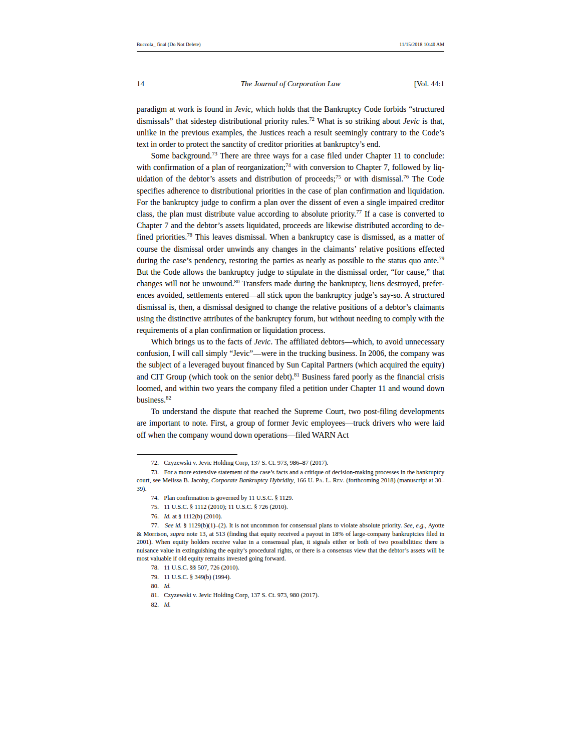Buccola_ final (Do Not Delete) 11/15/2018 10:40 AM
14 The Journal of Corporation Law [Vol. 44:1
paradigm at work is found in Jevic, which holds that the Bankruptcy Code forbids “structured dismissals” that sidestep distributional priority rules.72 What is so striking about Jevic is that, unlike in the previous examples, the Justices reach a result seemingly contrary to the Code’s text in order to protect the sanctity of creditor priorities at bankruptcy’s end.
Some background.73 There are three ways for a case filed under Chapter 11 to conclude: with confirmation of a plan of reorganization;74 with conversion to Chapter 7, followed by liquidation of the debtor’s assets and distribution of proceeds;75 or with dismissal.76 The Code specifies adherence to distributional priorities in the case of plan confirmation and liquidation. For the bankruptcy judge to confirm a plan over the dissent of even a single impaired creditor class, the plan must distribute value according to absolute priority.77 If a case is converted to Chapter 7 and the debtor’s assets liquidated, proceeds are likewise distributed according to defined priorities.78 This leaves dismissal. When a bankruptcy case is dismissed, as a matter of course the dismissal order unwinds any changes in the claimants’ relative positions effected during the case’s pendency, restoring the parties as nearly as possible to the status quo ante.79 But the Code allows the bankruptcy judge to stipulate in the dismissal order, “for cause,” that changes will not be unwound.80 Transfers made during the bankruptcy, liens destroyed, preferences avoided, settlements entered—all stick upon the bankruptcy judge’s say-so. A structured dismissal is, then, a dismissal designed to change the relative positions of a debtor’s claimants using the distinctive attributes of the bankruptcy forum, but without needing to comply with the requirements of a plan confirmation or liquidation process.
Which brings us to the facts of Jevic. The affiliated debtors—which, to avoid unnecessary confusion, I will call simply “Jevic”—were in the trucking business. In 2006, the company was the subject of a leveraged buyout financed by Sun Capital Partners (which acquired the equity) and CIT Group (which took on the senior debt).81 Business fared poorly as the financial crisis loomed, and within two years the company filed a petition under Chapter 11 and wound down business.82
To understand the dispute that reached the Supreme Court, two post-filing developments are important to note. First, a group of former Jevic employees—truck drivers who were laid off when the company wound down operations—filed WARN Act
72. Czyzewski v. Jevic Holding Corp, 137 S. Ct. 973, 986–87 (2017).
73. For a more extensive statement of the case’s facts and a critique of decision-making processes in the bankruptcy court, see Melissa B. Jacoby, Corporate Bankruptcy Hybridity, 166 U. Pa. L. Rev. (forthcoming 2018) (manuscript at 30–39).
74. Plan confirmation is governed by 11 U.S.C. § 1129.
75. 11 U.S.C. § 1112 (2010); 11 U.S.C. § 726 (2010).
76. Id. at § 1112(b) (2010).
77. See id. § 1129(b)(1)–(2). It is not uncommon for consensual plans to violate absolute priority. See, e.g., Ayotte & Morrison, supra note 13, at 513 (finding that equity received a payout in 18% of large-company bankruptcies filed in 2001). When equity holders receive value in a consensual plan, it signals either or both of two possibilities: there is nuisance value in extinguishing the equity’s procedural rights, or there is a consensus view that the debtor’s assets will be most valuable if old equity remains invested going forward.
78. 11 U.S.C. §§ 507, 726 (2010).
79. 11 U.S.C. § 349(b) (1994).
80. Id.
81. Czyzewski v. Jevic Holding Corp, 137 S. Ct. 973, 980 (2017).
82. Id.